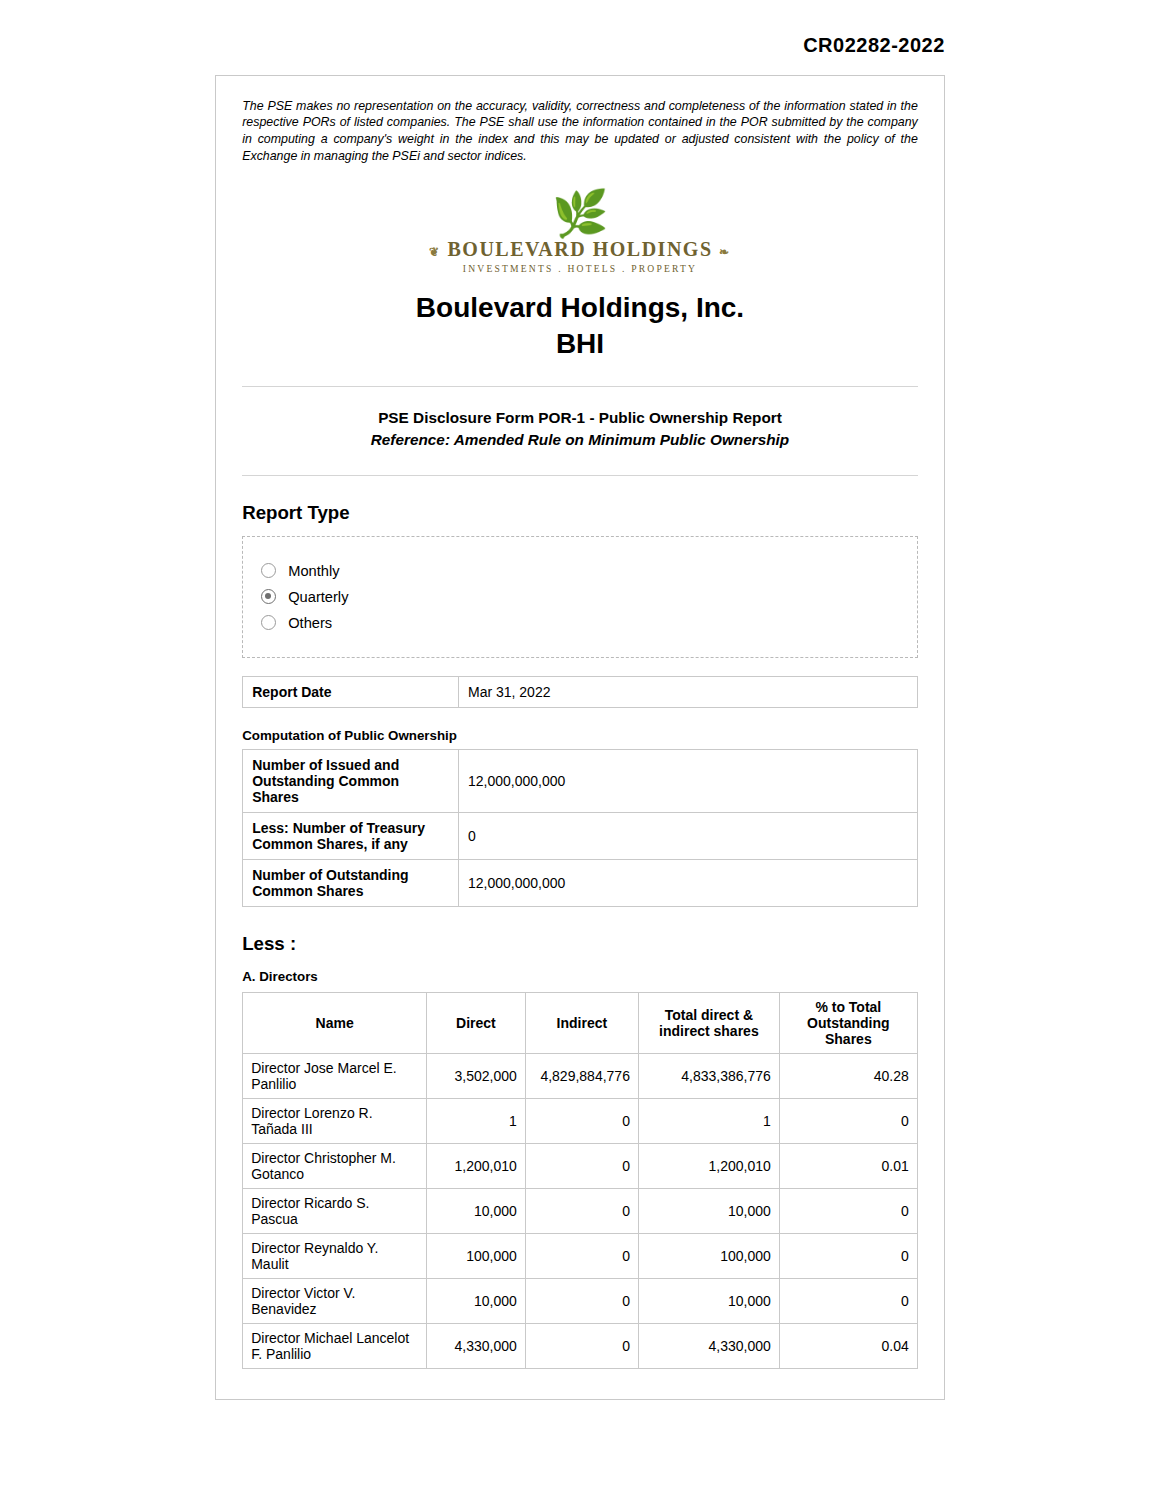CR02282-2022
The PSE makes no representation on the accuracy, validity, correctness and completeness of the information stated in the respective PORs of listed companies. The PSE shall use the information contained in the POR submitted by the company in computing a company's weight in the index and this may be updated or adjusted consistent with the policy of the Exchange in managing the PSEi and sector indices.
🌿
❦ BOULEVARD HOLDINGS ❧
INVESTMENTS . HOTELS . PROPERTY
Boulevard Holdings, Inc.
BHI
PSE Disclosure Form POR-1 - Public Ownership Report
Reference: Amended Rule on Minimum Public Ownership
Report Type
Monthly
Quarterly
Others
| Report Date | Mar 31, 2022 |
Computation of Public Ownership
| Number of Issued and Outstanding Common Shares | 12,000,000,000 |
| Less: Number of Treasury Common Shares, if any | 0 |
| Number of Outstanding Common Shares | 12,000,000,000 |
Less :
A. Directors
| Name | Direct | Indirect | Total direct & indirect shares | % to Total Outstanding Shares |
| --- | --- | --- | --- | --- |
| Director Jose Marcel E. Panlilio | 3,502,000 | 4,829,884,776 | 4,833,386,776 | 40.28 |
| Director Lorenzo R. Tañada III | 1 | 0 | 1 | 0 |
| Director Christopher M. Gotanco | 1,200,010 | 0 | 1,200,010 | 0.01 |
| Director Ricardo S. Pascua | 10,000 | 0 | 10,000 | 0 |
| Director Reynaldo Y. Maulit | 100,000 | 0 | 100,000 | 0 |
| Director Victor V. Benavidez | 10,000 | 0 | 10,000 | 0 |
| Director Michael Lancelot F. Panlilio | 4,330,000 | 0 | 4,330,000 | 0.04 |